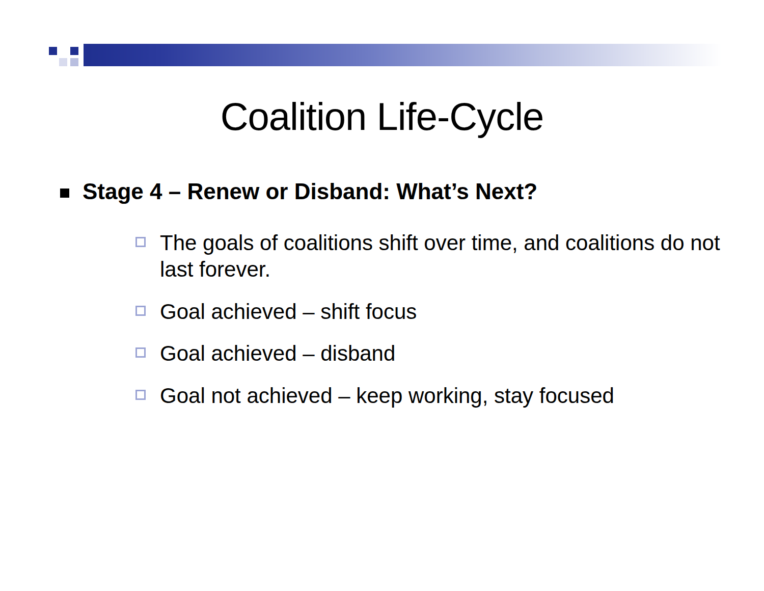Coalition Life-Cycle
Stage 4 – Renew or Disband: What’s Next?
The goals of coalitions shift over time, and coalitions do not last forever.
Goal achieved – shift focus
Goal achieved – disband
Goal not achieved – keep working, stay focused